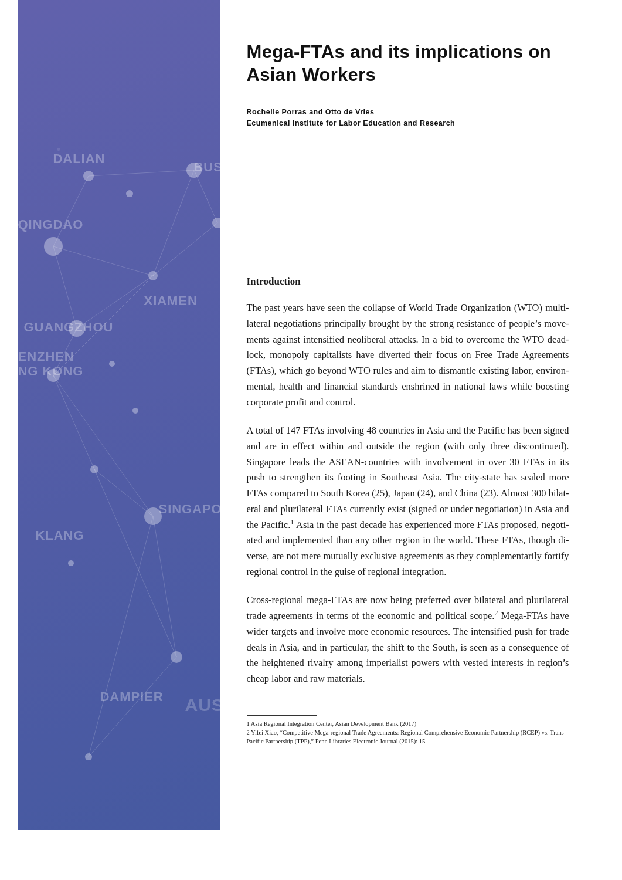Dalian Bus Qingdao Xiamen Guangzhou enzhen ng Kong Singapore Klang Dampier Austr
Mega-FTAs and its implications on Asian Workers
Rochelle Porras and Otto de Vries
Ecumenical Institute for Labor Education and Research
Introduction
The past years have seen the collapse of World Trade Organization (WTO) multilateral negotiations principally brought by the strong resistance of people’s movements against intensified neoliberal attacks. In a bid to overcome the WTO deadlock, monopoly capitalists have diverted their focus on Free Trade Agreements (FTAs), which go beyond WTO rules and aim to dismantle existing labor, environmental, health and financial standards enshrined in national laws while boosting corporate profit and control.
A total of 147 FTAs involving 48 countries in Asia and the Pacific has been signed and are in effect within and outside the region (with only three discontinued). Singapore leads the ASEAN-countries with involvement in over 30 FTAs in its push to strengthen its footing in Southeast Asia. The city-state has sealed more FTAs compared to South Korea (25), Japan (24), and China (23). Almost 300 bilateral and plurilateral FTAs currently exist (signed or under negotiation) in Asia and the Pacific.1 Asia in the past decade has experienced more FTAs proposed, negotiated and implemented than any other region in the world. These FTAs, though diverse, are not mere mutually exclusive agreements as they complementarily fortify regional control in the guise of regional integration.
Cross-regional mega-FTAs are now being preferred over bilateral and plurilateral trade agreements in terms of the economic and political scope.2 Mega-FTAs have wider targets and involve more economic resources. The intensified push for trade deals in Asia, and in particular, the shift to the South, is seen as a consequence of the heightened rivalry among imperialist powers with vested interests in region’s cheap labor and raw materials.
1 Asia Regional Integration Center, Asian Development Bank (2017)
2 Yifei Xiao, “Competitive Mega-regional Trade Agreements: Regional Comprehensive Economic Partnership (RCEP) vs. Trans-Pacific Partnership (TPP),” Penn Libraries Electronic Journal (2015): 15